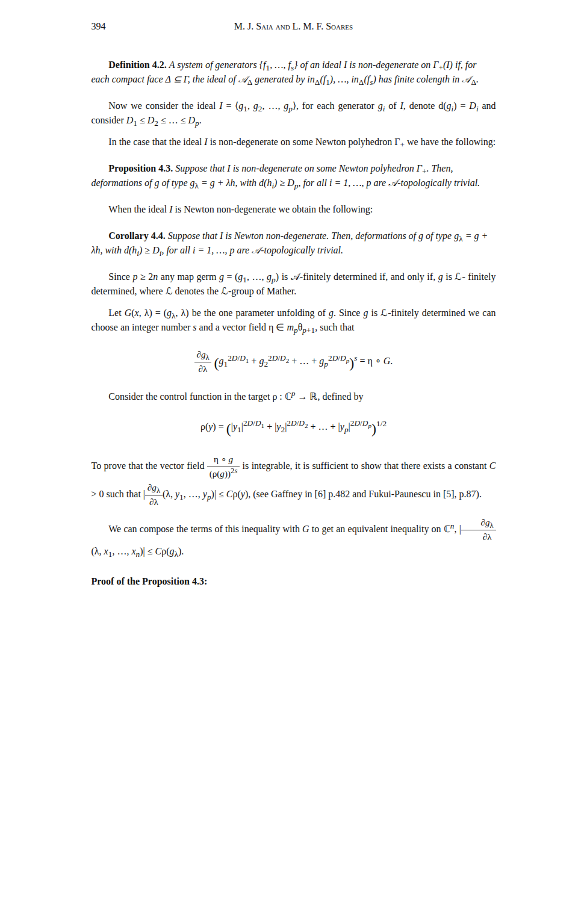394 M. J. Saia and L. M. F. Soares 394
Definition 4.2. A system of generators {f1, …, fs} of an ideal I is non-degenerate on Γ+(I) if, for each compact face Δ ⊆ Γ, the ideal of 𝒜Δ generated by inΔ(f1), …, inΔ(fs) has finite colength in 𝒜Δ.
Now we consider the ideal I = ⟨g1, g2, …, gp⟩, for each generator gi of I, denote d(gi) = Di and consider D1 ≤ D2 ≤ … ≤ Dp.
In the case that the ideal I is non-degenerate on some Newton polyhedron Γ+ we have the following:
Proposition 4.3. Suppose that I is non-degenerate on some Newton polyhedron Γ+. Then, deformations of g of type gλ = g + λh, with d(hi) ≥ Dp, for all i = 1, …, p are 𝒜-topologically trivial.
When the ideal I is Newton non-degenerate we obtain the following:
Corollary 4.4. Suppose that I is Newton non-degenerate. Then, deformations of g of type gλ = g + λh, with d(hi) ≥ Di, for all i = 1, …, p are 𝒜-topologically trivial.
Since p ≥ 2n any map germ g = (g1, …, gp) is 𝒜-finitely determined if, and only if, g is ℒ- finitely determined, where ℒ denotes the ℒ-group of Mather.
Let G(x, λ) = (gλ, λ) be the one parameter unfolding of g. Since g is ℒ-finitely determined we can choose an integer number s and a vector field η ∈ mpθp+1, such that
∂gλ∂λ (g12D/D1 + g22D/D2 + … + gp2D/Dp)s = η ∘ G.
Consider the control function in the target ρ : ℂp → ℝ, defined by
ρ(y) = (|y1|2D/D1 + |y2|2D/D2 + … + |yp|2D/Dp)1/2
To prove that the vector field η ∘ g(ρ(g))2s is integrable, it is sufficient to show that there exists a constant C > 0 such that |∂gλ∂λ(λ, y1, …, yp)| ≤ Cρ(y), (see Gaffney in [6] p.482 and Fukui-Paunescu in [5], p.87).
We can compose the terms of this inequality with G to get an equivalent inequality on ℂn, |∂gλ∂λ(λ, x1, …, xn)| ≤ Cρ(gλ).
Proof of the Proposition 4.3: